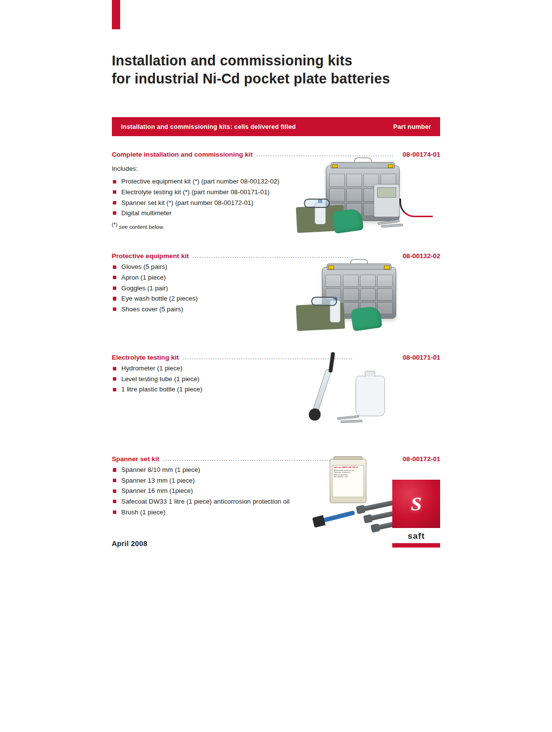Installation and commissioning kits
for industrial Ni-Cd pocket plate batteries
Installation and commissioning kits: cells delivered filled Part number
Complete installation and commissioning kit ........................................................... 08-00174-01
Includes:
Protective equipment kit (*) (part number 08-00132-02)
Electrolyte testing kit (*) (part number 08-00171-01)
Spanner set kit (*) (part number 08-00172-01)
Digital multimeter
(*) see content below.
Protective equipment kit ..................................................................... 08-00132-02
Gloves (5 pairs)
Apron (1 piece)
Goggles (1 pair)
Eye wash bottle (2 pieces)
Shoes cover (5 pairs)
Electrolyte testing kit ......................................................................... 08-00171-01
Hydrometer (1 piece)
Level testing tube (1 piece)
1 litre plastic bottle (1 piece)
Spanner set kit ................................................................................. 08-00172-01
Spanner 8/10 mm (1 piece)
Spanner 13 mm (1 piece)
Spanner 16 mm (1piece)
Safecoat DW33 1 litre (1 piece) anticorrosion protection oil
Brush (1 piece)
Safecoat SAFECOAT DW 33 Anticorrosion protection oil
Protection temporaire
Huile de protection
Net contents 1 litre
April 2008
S
saft